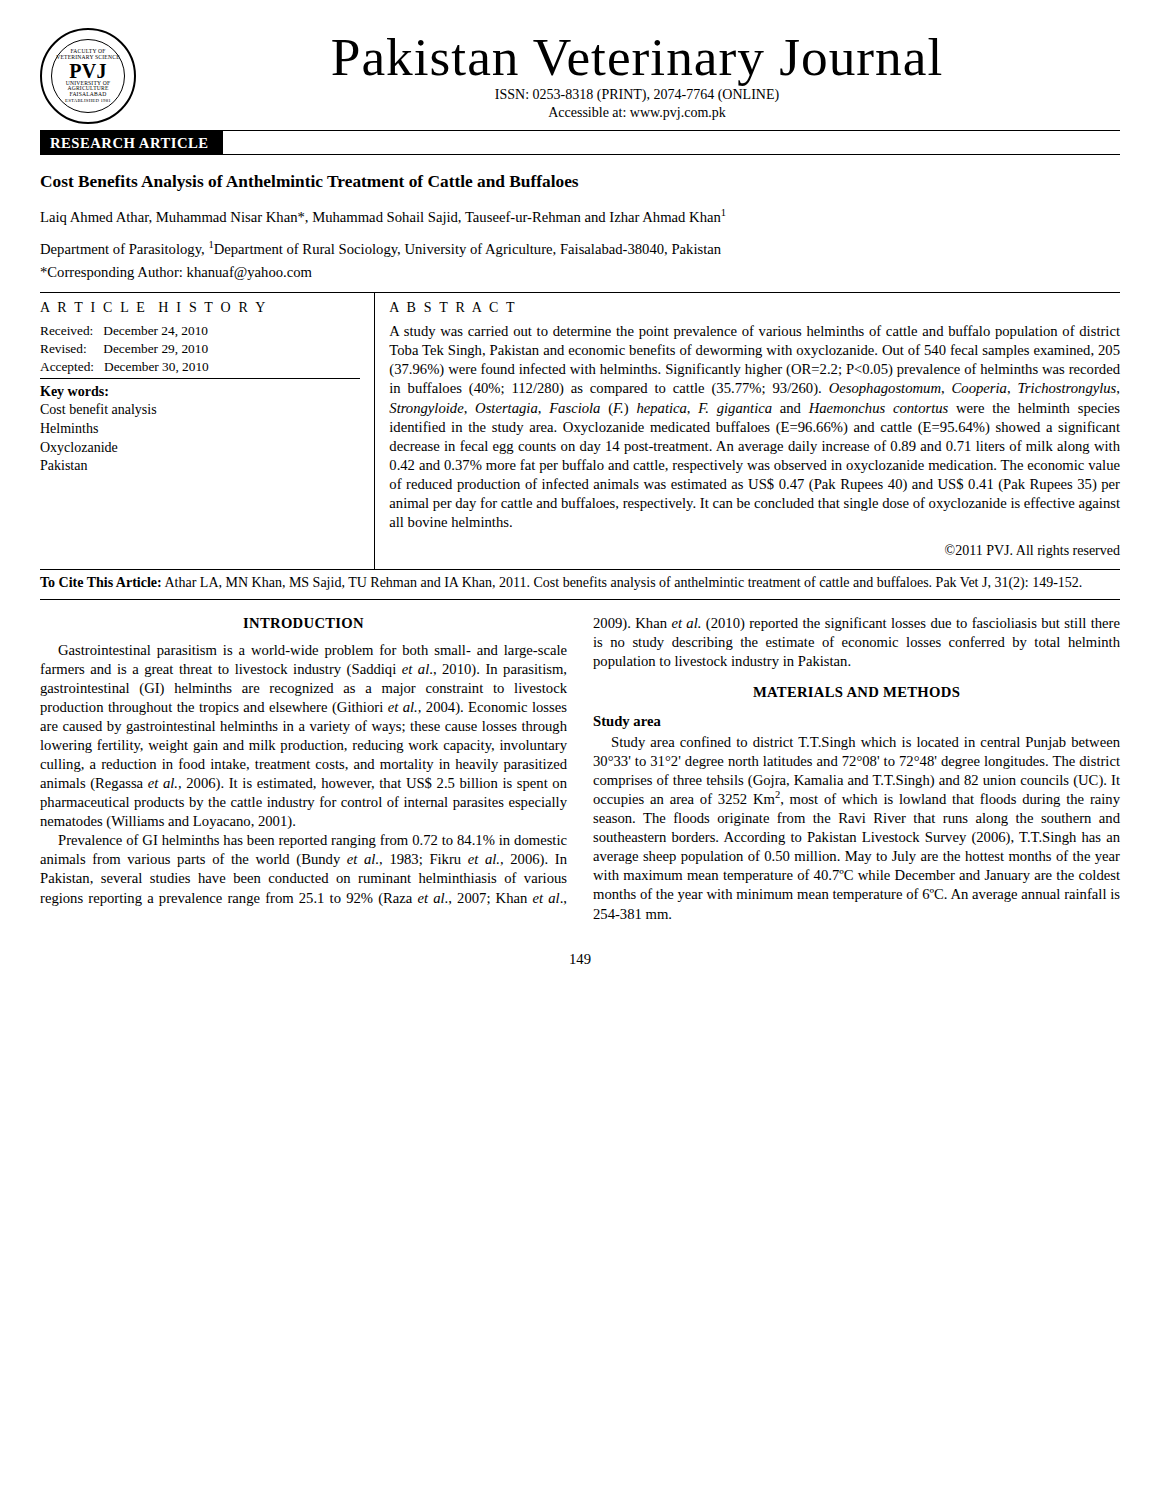Faculty of Veterinary Science
PVJ
University of Agriculture Faisalabad
ESTABLISHED 1981
Pakistan Veterinary Journal
ISSN: 0253-8318 (PRINT), 2074-7764 (ONLINE)
Accessible at: www.pvj.com.pk
RESEARCH ARTICLE
Cost Benefits Analysis of Anthelmintic Treatment of Cattle and Buffaloes
Laiq Ahmed Athar, Muhammad Nisar Khan*, Muhammad Sohail Sajid, Tauseef-ur-Rehman and Izhar Ahmad Khan1
Department of Parasitology, 1Department of Rural Sociology, University of Agriculture, Faisalabad-38040, Pakistan
*Corresponding Author: khanuaf@yahoo.com
| A R T I C L E H I S T O R Y Received: December 24, 2010 Revised: December 29, 2010 Accepted: December 30, 2010 Key words: Cost benefit analysis Helminths Oxyclozanide Pakistan | A B S T R A C T A study was carried out to determine the point prevalence of various helminths of cattle and buffalo population of district Toba Tek Singh, Pakistan and economic benefits of deworming with oxyclozanide. Out of 540 fecal samples examined, 205 (37.96%) were found infected with helminths. Significantly higher (OR=2.2; P<0.05) prevalence of helminths was recorded in buffaloes (40%; 112/280) as compared to cattle (35.77%; 93/260). Oesophagostomum , Cooperia , Trichostrongylus , Strongyloide , Ostertagia , Fasciola ( F. ) hepatica , F. gigantica and Haemonchus contortus were the helminth species identified in the study area. Oxyclozanide medicated buffaloes (E=96.66%) and cattle (E=95.64%) showed a significant decrease in fecal egg counts on day 14 post-treatment. An average daily increase of 0.89 and 0.71 liters of milk along with 0.42 and 0.37% more fat per buffalo and cattle, respectively was observed in oxyclozanide medication. The economic value of reduced production of infected animals was estimated as US$ 0.47 (Pak Rupees 40) and US$ 0.41 (Pak Rupees 35) per animal per day for cattle and buffaloes, respectively. It can be concluded that single dose of oxyclozanide is effective against all bovine helminths. ©2011 PVJ. All rights reserved |
To Cite This Article: Athar LA, MN Khan, MS Sajid, TU Rehman and IA Khan, 2011. Cost benefits analysis of anthelmintic treatment of cattle and buffaloes. Pak Vet J, 31(2): 149-152.
INTRODUCTION
Gastrointestinal parasitism is a world-wide problem for both small- and large-scale farmers and is a great threat to livestock industry (Saddiqi et al., 2010). In parasitism, gastrointestinal (GI) helminths are recognized as a major constraint to livestock production throughout the tropics and elsewhere (Githiori et al., 2004). Economic losses are caused by gastrointestinal helminths in a variety of ways; these cause losses through lowering fertility, weight gain and milk production, reducing work capacity, involuntary culling, a reduction in food intake, treatment costs, and mortality in heavily parasitized animals (Regassa et al., 2006). It is estimated, however, that US$ 2.5 billion is spent on pharmaceutical products by the cattle industry for control of internal parasites especially nematodes (Williams and Loyacano, 2001).
Prevalence of GI helminths has been reported ranging from 0.72 to 84.1% in domestic animals from various parts of the world (Bundy et al., 1983; Fikru et al., 2006). In Pakistan, several studies have been conducted on ruminant helminthiasis of various regions reporting a prevalence range from 25.1 to 92% (Raza et al., 2007; Khan et al., 2009). Khan et al. (2010) reported the significant losses due to fascioliasis but still there is no study describing the estimate of economic losses conferred by total helminth population to livestock industry in Pakistan.
MATERIALS AND METHODS
Study area
Study area confined to district T.T.Singh which is located in central Punjab between 30°33' to 31°2' degree north latitudes and 72°08' to 72°48' degree longitudes. The district comprises of three tehsils (Gojra, Kamalia and T.T.Singh) and 82 union councils (UC). It occupies an area of 3252 Km2, most of which is lowland that floods during the rainy season. The floods originate from the Ravi River that runs along the southern and southeastern borders. According to Pakistan Livestock Survey (2006), T.T.Singh has an average sheep population of 0.50 million. May to July are the hottest months of the year with maximum mean temperature of 40.7ºC while December and January are the coldest months of the year with minimum mean temperature of 6ºC. An average annual rainfall is 254-381 mm.
149